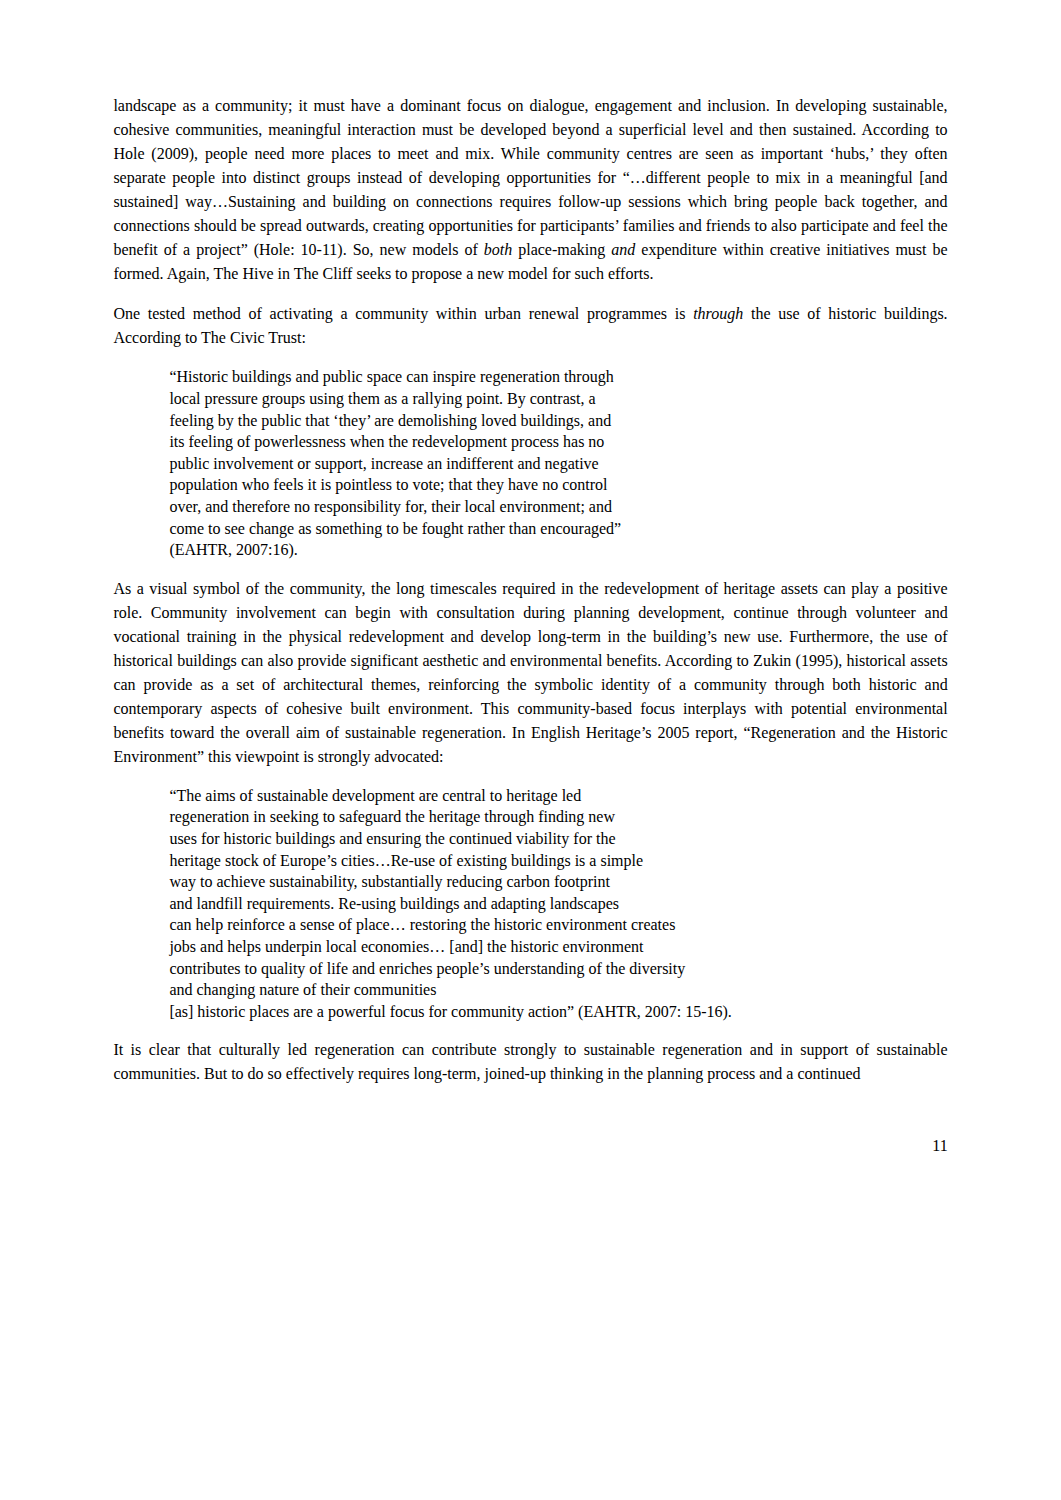landscape as a community; it must have a dominant focus on dialogue, engagement and inclusion. In developing sustainable, cohesive communities, meaningful interaction must be developed beyond a superficial level and then sustained. According to Hole (2009), people need more places to meet and mix. While community centres are seen as important ‘hubs,’ they often separate people into distinct groups instead of developing opportunities for “…different people to mix in a meaningful [and sustained] way…Sustaining and building on connections requires follow-up sessions which bring people back together, and connections should be spread outwards, creating opportunities for participants’ families and friends to also participate and feel the benefit of a project” (Hole: 10-11). So, new models of both place-making and expenditure within creative initiatives must be formed. Again, The Hive in The Cliff seeks to propose a new model for such efforts.
One tested method of activating a community within urban renewal programmes is through the use of historic buildings. According to The Civic Trust:
“Historic buildings and public space can inspire regeneration through
local pressure groups using them as a rallying point. By contrast, a
feeling by the public that ‘they’ are demolishing loved buildings, and
its feeling of powerlessness when the redevelopment process has no
public involvement or support, increase an indifferent and negative
population who feels it is pointless to vote; that they have no control
over, and therefore no responsibility for, their local environment; and
come to see change as something to be fought rather than encouraged”
(EAHTR, 2007:16).
As a visual symbol of the community, the long timescales required in the redevelopment of heritage assets can play a positive role. Community involvement can begin with consultation during planning development, continue through volunteer and vocational training in the physical redevelopment and develop long-term in the building’s new use. Furthermore, the use of historical buildings can also provide significant aesthetic and environmental benefits. According to Zukin (1995), historical assets can provide as a set of architectural themes, reinforcing the symbolic identity of a community through both historic and contemporary aspects of cohesive built environment. This community-based focus interplays with potential environmental benefits toward the overall aim of sustainable regeneration. In English Heritage’s 2005 report, “Regeneration and the Historic Environment” this viewpoint is strongly advocated:
“The aims of sustainable development are central to heritage led
regeneration in seeking to safeguard the heritage through finding new
uses for historic buildings and ensuring the continued viability for the
heritage stock of Europe’s cities…Re-use of existing buildings is a simple
way to achieve sustainability, substantially reducing carbon footprint
and landfill requirements. Re-using buildings and adapting landscapes
can help reinforce a sense of place… restoring the historic environment creates
jobs and helps underpin local economies… [and] the historic environment
contributes to quality of life and enriches people’s understanding of the diversity
and changing nature of their communities
[as] historic places are a powerful focus for community action” (EAHTR, 2007: 15-16).
It is clear that culturally led regeneration can contribute strongly to sustainable regeneration and in support of sustainable communities. But to do so effectively requires long-term, joined-up thinking in the planning process and a continued
11